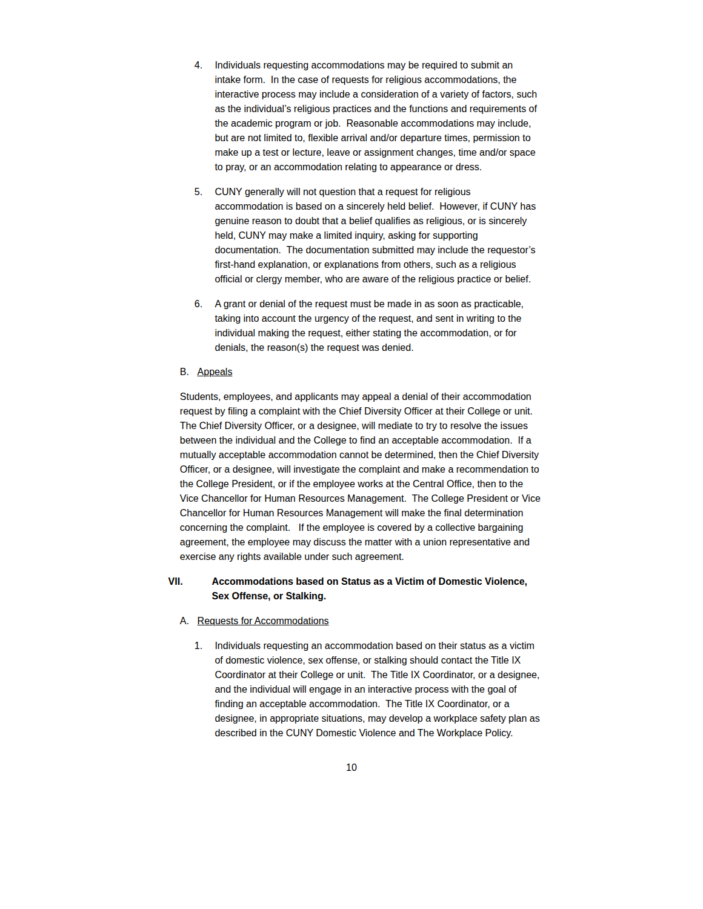4. Individuals requesting accommodations may be required to submit an intake form. In the case of requests for religious accommodations, the interactive process may include a consideration of a variety of factors, such as the individual’s religious practices and the functions and requirements of the academic program or job. Reasonable accommodations may include, but are not limited to, flexible arrival and/or departure times, permission to make up a test or lecture, leave or assignment changes, time and/or space to pray, or an accommodation relating to appearance or dress.
5. CUNY generally will not question that a request for religious accommodation is based on a sincerely held belief. However, if CUNY has genuine reason to doubt that a belief qualifies as religious, or is sincerely held, CUNY may make a limited inquiry, asking for supporting documentation. The documentation submitted may include the requestor’s first-hand explanation, or explanations from others, such as a religious official or clergy member, who are aware of the religious practice or belief.
6. A grant or denial of the request must be made in as soon as practicable, taking into account the urgency of the request, and sent in writing to the individual making the request, either stating the accommodation, or for denials, the reason(s) the request was denied.
B. Appeals
Students, employees, and applicants may appeal a denial of their accommodation request by filing a complaint with the Chief Diversity Officer at their College or unit. The Chief Diversity Officer, or a designee, will mediate to try to resolve the issues between the individual and the College to find an acceptable accommodation. If a mutually acceptable accommodation cannot be determined, then the Chief Diversity Officer, or a designee, will investigate the complaint and make a recommendation to the College President, or if the employee works at the Central Office, then to the Vice Chancellor for Human Resources Management. The College President or Vice Chancellor for Human Resources Management will make the final determination concerning the complaint. If the employee is covered by a collective bargaining agreement, the employee may discuss the matter with a union representative and exercise any rights available under such agreement.
VII. Accommodations based on Status as a Victim of Domestic Violence, Sex Offense, or Stalking.
A. Requests for Accommodations
1. Individuals requesting an accommodation based on their status as a victim of domestic violence, sex offense, or stalking should contact the Title IX Coordinator at their College or unit. The Title IX Coordinator, or a designee, and the individual will engage in an interactive process with the goal of finding an acceptable accommodation. The Title IX Coordinator, or a designee, in appropriate situations, may develop a workplace safety plan as described in the CUNY Domestic Violence and The Workplace Policy.
10